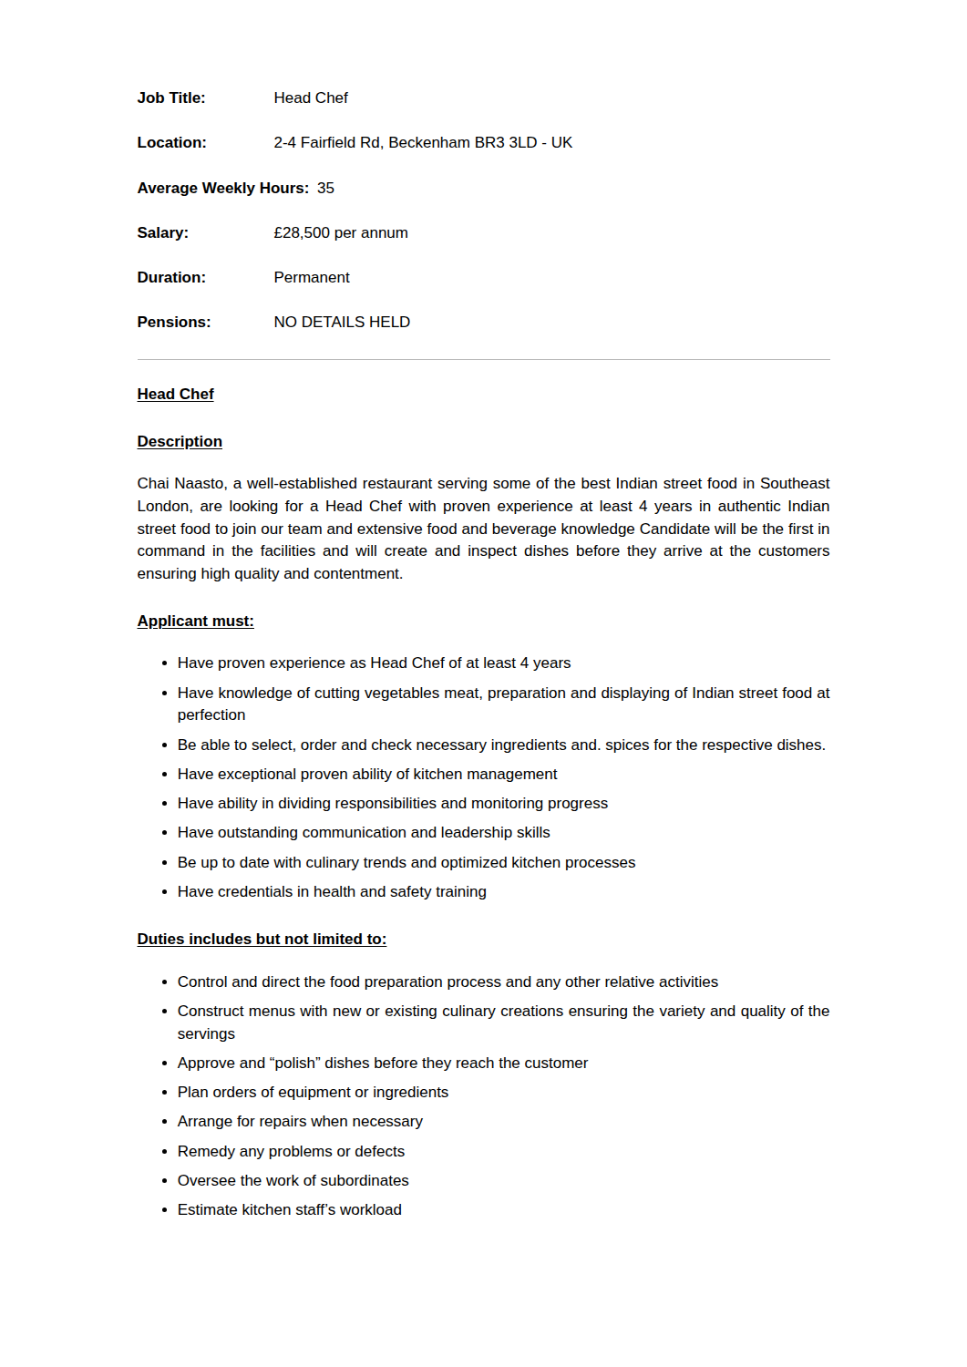Job Title:
Head Chef
Location:
2-4 Fairfield Rd, Beckenham BR3 3LD - UK
Average Weekly Hours:
35
Salary:
£28,500 per annum
Duration:
Permanent
Pensions:
NO DETAILS HELD
Head Chef
Description
Chai Naasto, a well-established restaurant serving some of the best Indian street food in Southeast London, are looking for a Head Chef with proven experience at least 4 years in authentic Indian street food to join our team and extensive food and beverage knowledge Candidate will be the first in command in the facilities and will create and inspect dishes before they arrive at the customers ensuring high quality and contentment.
Applicant must:
Have proven experience as Head Chef of at least 4 years
Have knowledge of cutting vegetables meat, preparation and displaying of Indian street food at perfection
Be able to select, order and check necessary ingredients and. spices for the respective dishes.
Have exceptional proven ability of kitchen management
Have ability in dividing responsibilities and monitoring progress
Have outstanding communication and leadership skills
Be up to date with culinary trends and optimized kitchen processes
Have credentials in health and safety training
Duties includes but not limited to:
Control and direct the food preparation process and any other relative activities
Construct menus with new or existing culinary creations ensuring the variety and quality of the servings
Approve and “polish” dishes before they reach the customer
Plan orders of equipment or ingredients
Arrange for repairs when necessary
Remedy any problems or defects
Oversee the work of subordinates
Estimate kitchen staff’s workload